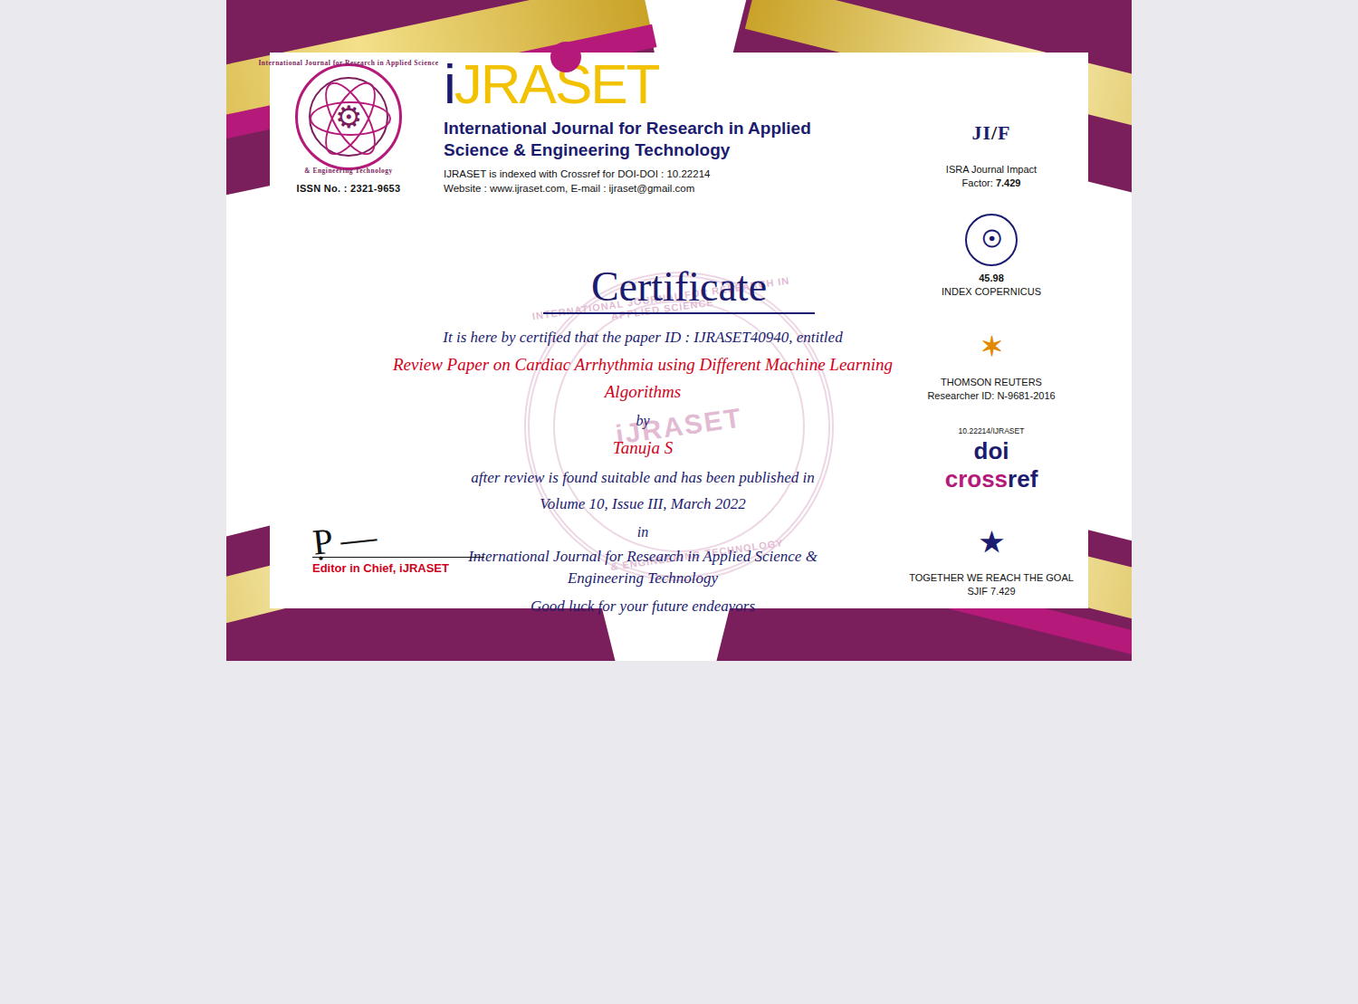International Journal for Research in Applied Science & Engineering Technology
⚙
ISSN No. : 2321-9653
iJRASET
International Journal for Research in Applied
Science & Engineering Technology
IJRASET is indexed with Crossref for DOI-DOI : 10.22214
Website : www.ijraset.com, E-mail : ijraset@gmail.com
Certificate
INTERNATIONAL JOURNAL FOR RESEARCH IN APPLIED SCIENCE
iJRASET
& ENGINEERING TECHNOLOGY
It is here by certified that the paper ID : IJRASET40940, entitled Review Paper on Cardiac Arrhythmia using Different Machine Learning Algorithms by Tanuja S after review is found suitable and has been published in Volume 10, Issue III, March 2022 in International Journal for Research in Applied Science &
Engineering Technology Good luck for your future endeavors
P̣ —
Editor in Chief, iJRASET
JI/F
ISRA Journal Impact
Factor: 7.429
☉
45.98
INDEX COPERNICUS
✶
THOMSON REUTERS
Researcher ID: N-9681-2016
10.22214/IJRASET
doi
crossref
★
TOGETHER WE REACH THE GOAL
SJIF 7.429